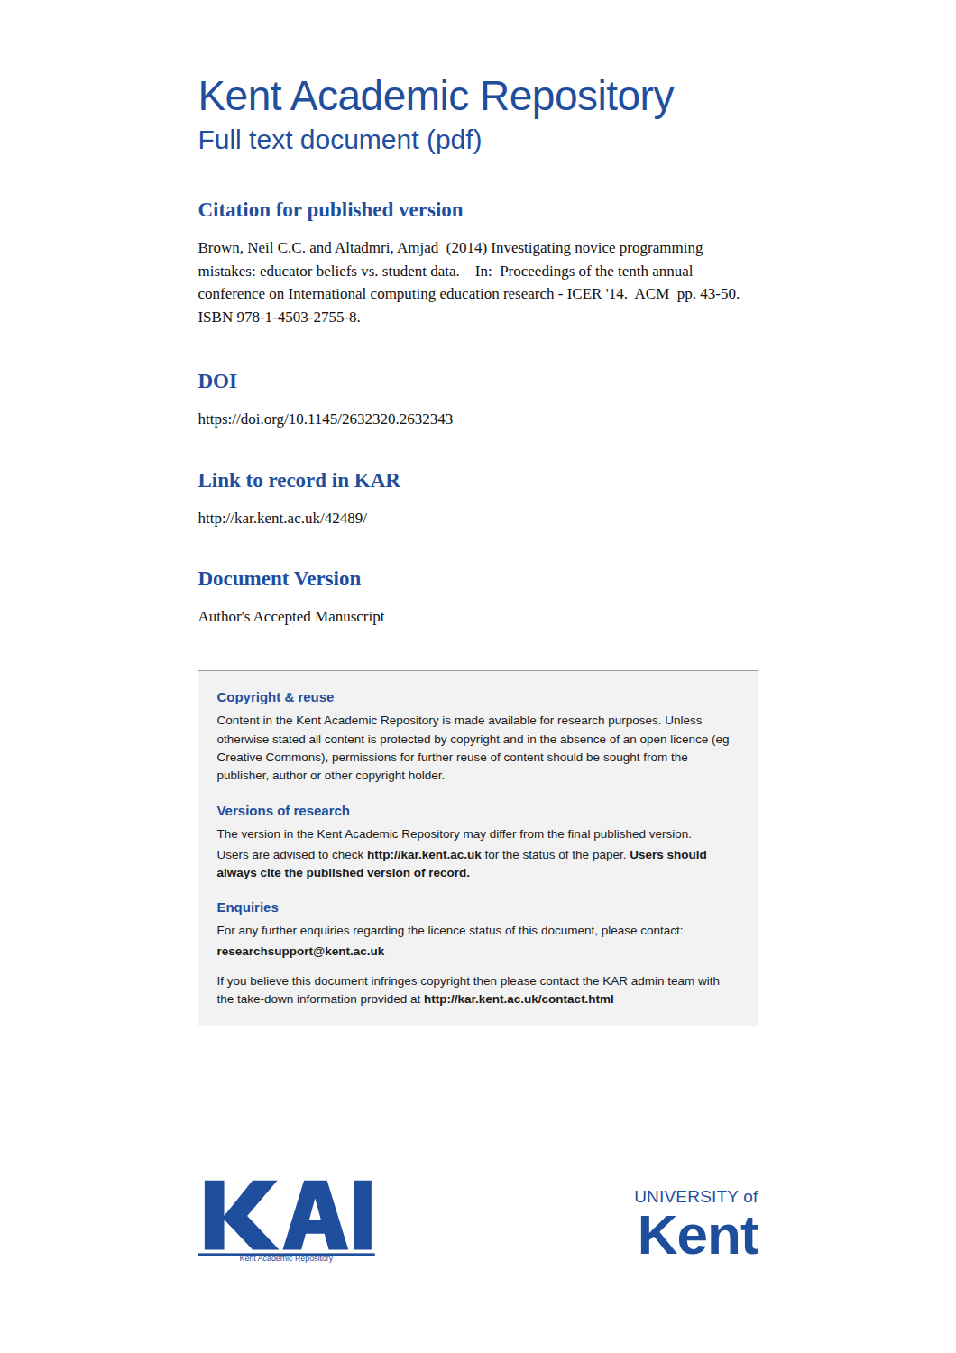Kent Academic Repository
Full text document (pdf)
Citation for published version
Brown, Neil C.C. and Altadmri, Amjad (2014) Investigating novice programming mistakes: educator beliefs vs. student data. In: Proceedings of the tenth annual conference on International computing education research - ICER '14. ACM pp. 43-50. ISBN 978-1-4503-2755-8.
DOI
https://doi.org/10.1145/2632320.2632343
Link to record in KAR
http://kar.kent.ac.uk/42489/
Document Version
Author's Accepted Manuscript
Copyright & reuse
Content in the Kent Academic Repository is made available for research purposes. Unless otherwise stated all content is protected by copyright and in the absence of an open licence (eg Creative Commons), permissions for further reuse of content should be sought from the publisher, author or other copyright holder.
Versions of research
The version in the Kent Academic Repository may differ from the final published version.
Users are advised to check http://kar.kent.ac.uk for the status of the paper. Users should always cite the published version of record.
Enquiries
For any further enquiries regarding the licence status of this document, please contact:
researchsupport@kent.ac.uk
If you believe this document infringes copyright then please contact the KAR admin team with the take-down information provided at http://kar.kent.ac.uk/contact.html
Kent Academic Repository
UNIVERSITY of Kent